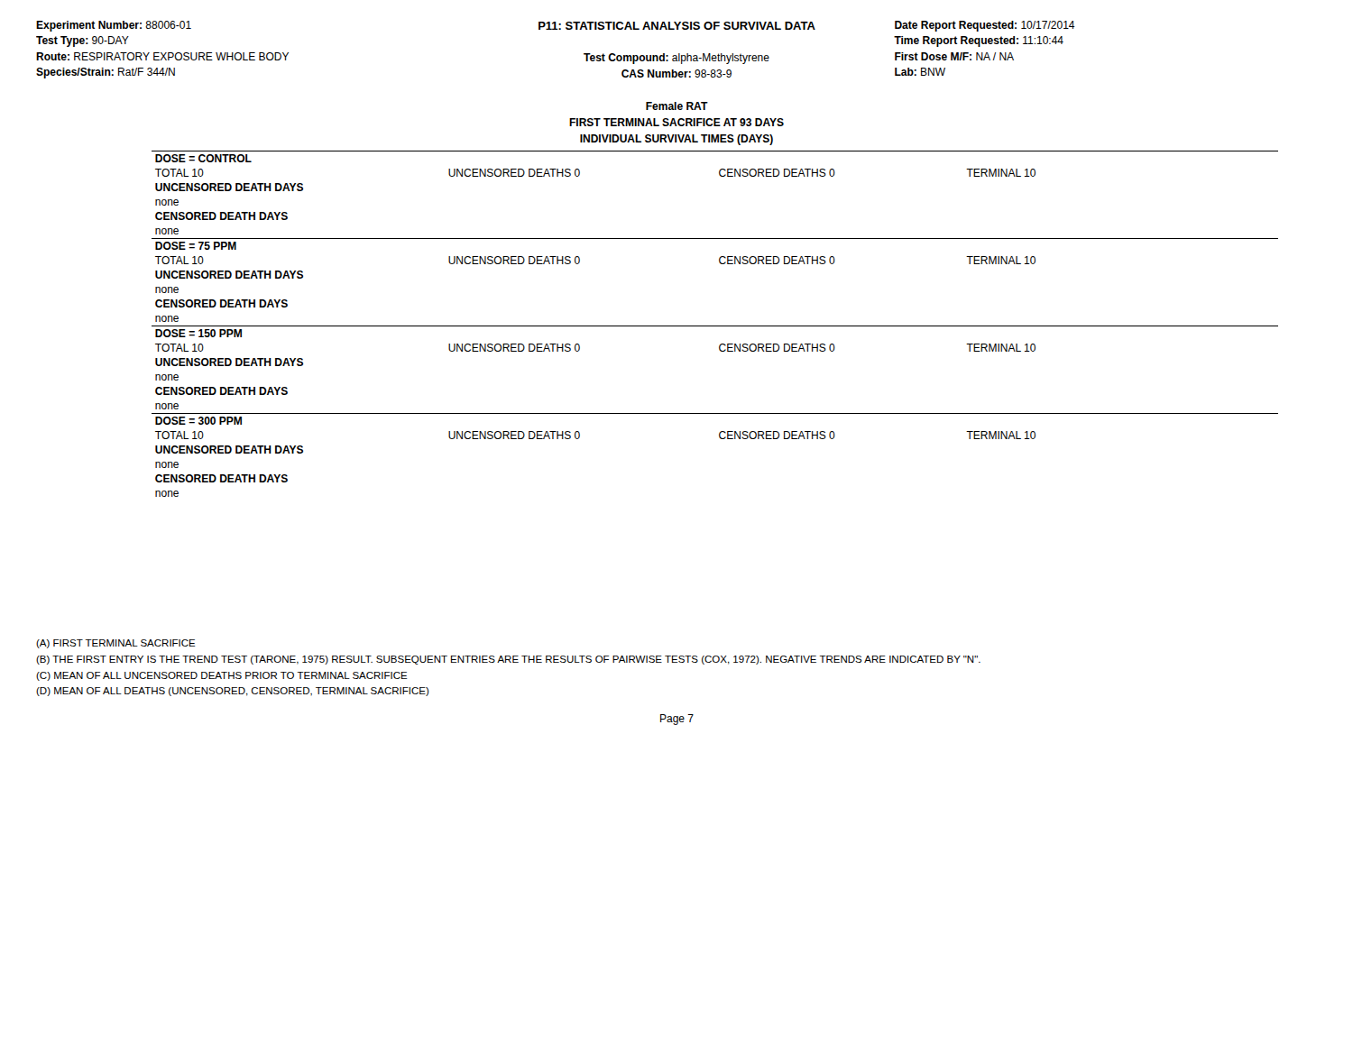Experiment Number: 88006-01
Test Type: 90-DAY
Route: RESPIRATORY EXPOSURE WHOLE BODY
Species/Strain: Rat/F 344/N
P11: STATISTICAL ANALYSIS OF SURVIVAL DATA
Test Compound: alpha-Methylstyrene
CAS Number: 98-83-9
Date Report Requested: 10/17/2014
Time Report Requested: 11:10:44
First Dose M/F: NA / NA
Lab: BNW
Female RAT
FIRST TERMINAL SACRIFICE AT 93 DAYS
INDIVIDUAL SURVIVAL TIMES (DAYS)
| DOSE = CONTROL |
| TOTAL 10 | UNCENSORED DEATHS 0 | CENSORED DEATHS 0 | TERMINAL 10 |
| UNCENSORED DEATH DAYS |
| none |
| CENSORED DEATH DAYS |
| none |
| DOSE = 75 PPM |
| TOTAL 10 | UNCENSORED DEATHS 0 | CENSORED DEATHS 0 | TERMINAL 10 |
| UNCENSORED DEATH DAYS |
| none |
| CENSORED DEATH DAYS |
| none |
| DOSE = 150 PPM |
| TOTAL 10 | UNCENSORED DEATHS 0 | CENSORED DEATHS 0 | TERMINAL 10 |
| UNCENSORED DEATH DAYS |
| none |
| CENSORED DEATH DAYS |
| none |
| DOSE = 300 PPM |
| TOTAL 10 | UNCENSORED DEATHS 0 | CENSORED DEATHS 0 | TERMINAL 10 |
| UNCENSORED DEATH DAYS |
| none |
| CENSORED DEATH DAYS |
| none |
(A) FIRST TERMINAL SACRIFICE
(B) THE FIRST ENTRY IS THE TREND TEST (TARONE, 1975) RESULT. SUBSEQUENT ENTRIES ARE THE RESULTS OF PAIRWISE TESTS (COX, 1972). NEGATIVE TRENDS ARE INDICATED BY "N".
(C) MEAN OF ALL UNCENSORED DEATHS PRIOR TO TERMINAL SACRIFICE
(D) MEAN OF ALL DEATHS (UNCENSORED, CENSORED, TERMINAL SACRIFICE)
Page 7